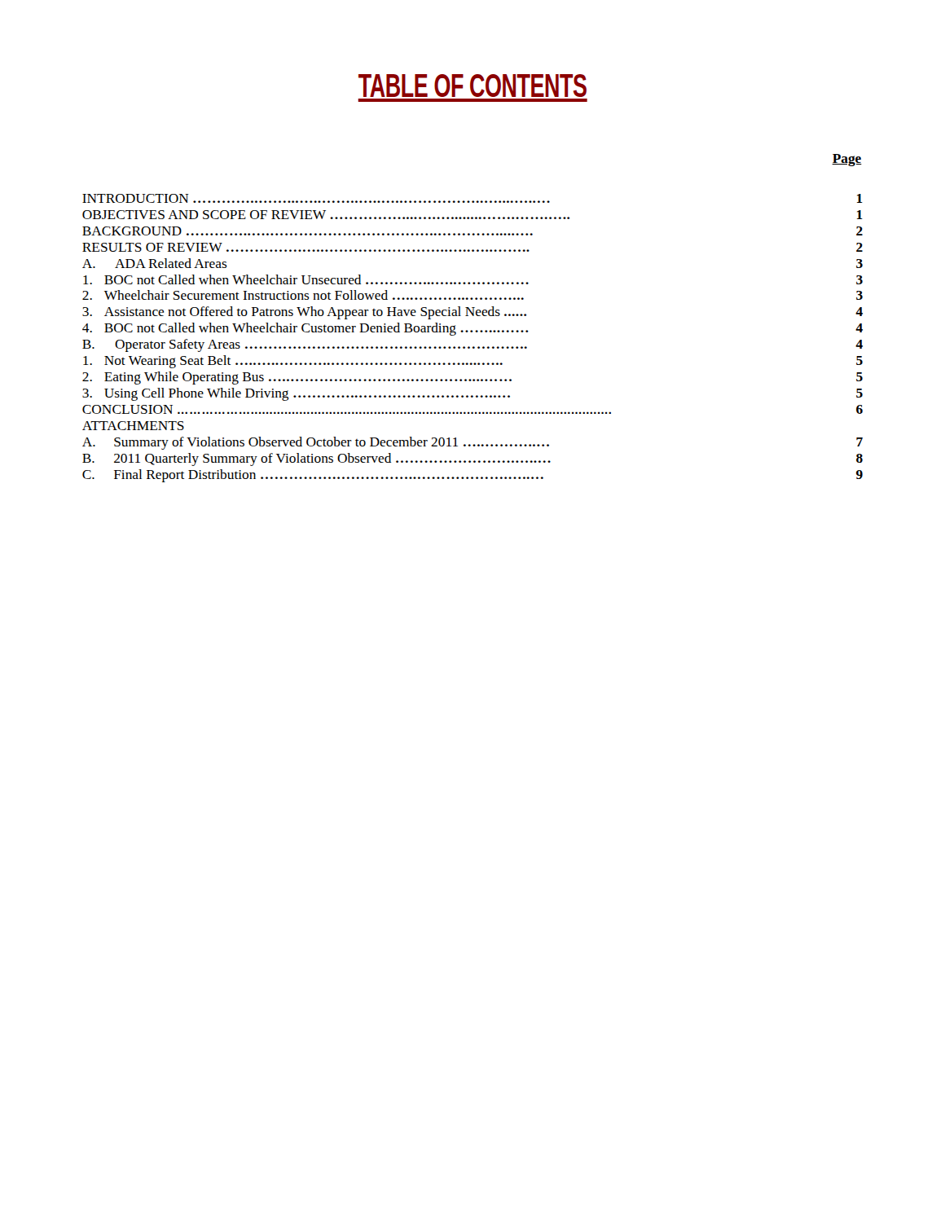TABLE OF CONTENTS
Page
| INTRODUCTION …………..……...…..……..…..…..……………..…....…..… | 1 |
| OBJECTIVES AND SCOPE OF REVIEW ……………....….…........…….…….….. | 1 |
| BACKGROUND …………..….……………………………..………….....…. | 2 |
| RESULTS OF REVIEW …………….…..……………………..…..…..…….. | 2 |
| A. ADA Related Areas | 3 |
| 1. BOC not Called when Wheelchair Unsecured …………...…..…………… | 3 |
| 2. Wheelchair Securement Instructions not Followed …..………...………... | 3 |
| 3. Assistance not Offered to Patrons Who Appear to Have Special Needs ...... | 4 |
| 4. BOC not Called when Wheelchair Customer Denied Boarding ……...…… | 4 |
| B. Operator Safety Areas ………………………………………………….. | 4 |
| 1. Not Wearing Seat Belt …..…..………..……………………….....….. | 5 |
| 2. Eating While Operating Bus …..…………………….…………....…… | 5 |
| 3. Using Cell Phone While Driving …………..………………………..… | 5 |
| CONCLUSION ………………................................................................................................. | 6 |
| ATTACHMENTS | |
| A. Summary of Violations Observed October to December 2011 …..………..… | 7 |
| B. 2011 Quarterly Summary of Violations Observed …………………….…..… | 8 |
| C. Final Report Distribution …………….……………..……………….…..… | 9 |